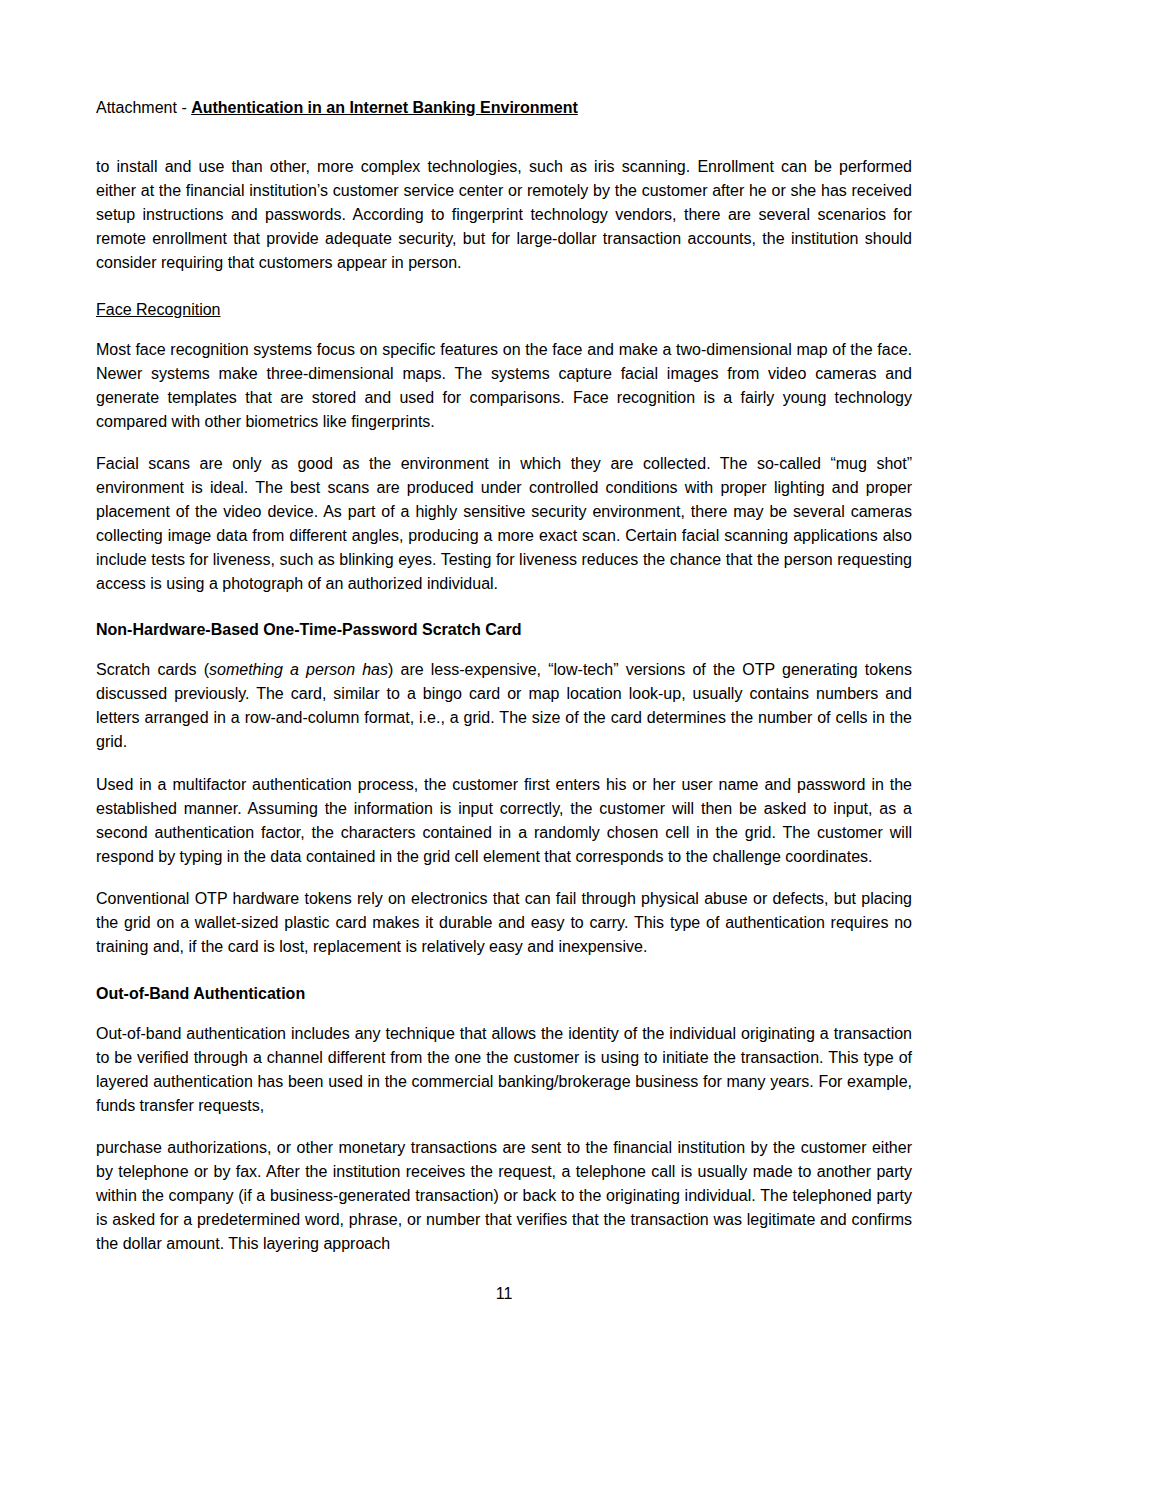Attachment - Authentication in an Internet Banking Environment
to install and use than other, more complex technologies, such as iris scanning. Enrollment can be performed either at the financial institution’s customer service center or remotely by the customer after he or she has received setup instructions and passwords. According to fingerprint technology vendors, there are several scenarios for remote enrollment that provide adequate security, but for large-dollar transaction accounts, the institution should consider requiring that customers appear in person.
Face Recognition
Most face recognition systems focus on specific features on the face and make a two-dimensional map of the face. Newer systems make three-dimensional maps. The systems capture facial images from video cameras and generate templates that are stored and used for comparisons. Face recognition is a fairly young technology compared with other biometrics like fingerprints.
Facial scans are only as good as the environment in which they are collected. The so-called “mug shot” environment is ideal. The best scans are produced under controlled conditions with proper lighting and proper placement of the video device. As part of a highly sensitive security environment, there may be several cameras collecting image data from different angles, producing a more exact scan. Certain facial scanning applications also include tests for liveness, such as blinking eyes. Testing for liveness reduces the chance that the person requesting access is using a photograph of an authorized individual.
Non-Hardware-Based One-Time-Password Scratch Card
Scratch cards (something a person has) are less-expensive, “low-tech” versions of the OTP generating tokens discussed previously. The card, similar to a bingo card or map location look-up, usually contains numbers and letters arranged in a row-and-column format, i.e., a grid. The size of the card determines the number of cells in the grid.
Used in a multifactor authentication process, the customer first enters his or her user name and password in the established manner. Assuming the information is input correctly, the customer will then be asked to input, as a second authentication factor, the characters contained in a randomly chosen cell in the grid. The customer will respond by typing in the data contained in the grid cell element that corresponds to the challenge coordinates.
Conventional OTP hardware tokens rely on electronics that can fail through physical abuse or defects, but placing the grid on a wallet-sized plastic card makes it durable and easy to carry. This type of authentication requires no training and, if the card is lost, replacement is relatively easy and inexpensive.
Out-of-Band Authentication
Out-of-band authentication includes any technique that allows the identity of the individual originating a transaction to be verified through a channel different from the one the customer is using to initiate the transaction. This type of layered authentication has been used in the commercial banking/brokerage business for many years. For example, funds transfer requests,
purchase authorizations, or other monetary transactions are sent to the financial institution by the customer either by telephone or by fax. After the institution receives the request, a telephone call is usually made to another party within the company (if a business-generated transaction) or back to the originating individual. The telephoned party is asked for a predetermined word, phrase, or number that verifies that the transaction was legitimate and confirms the dollar amount. This layering approach
11